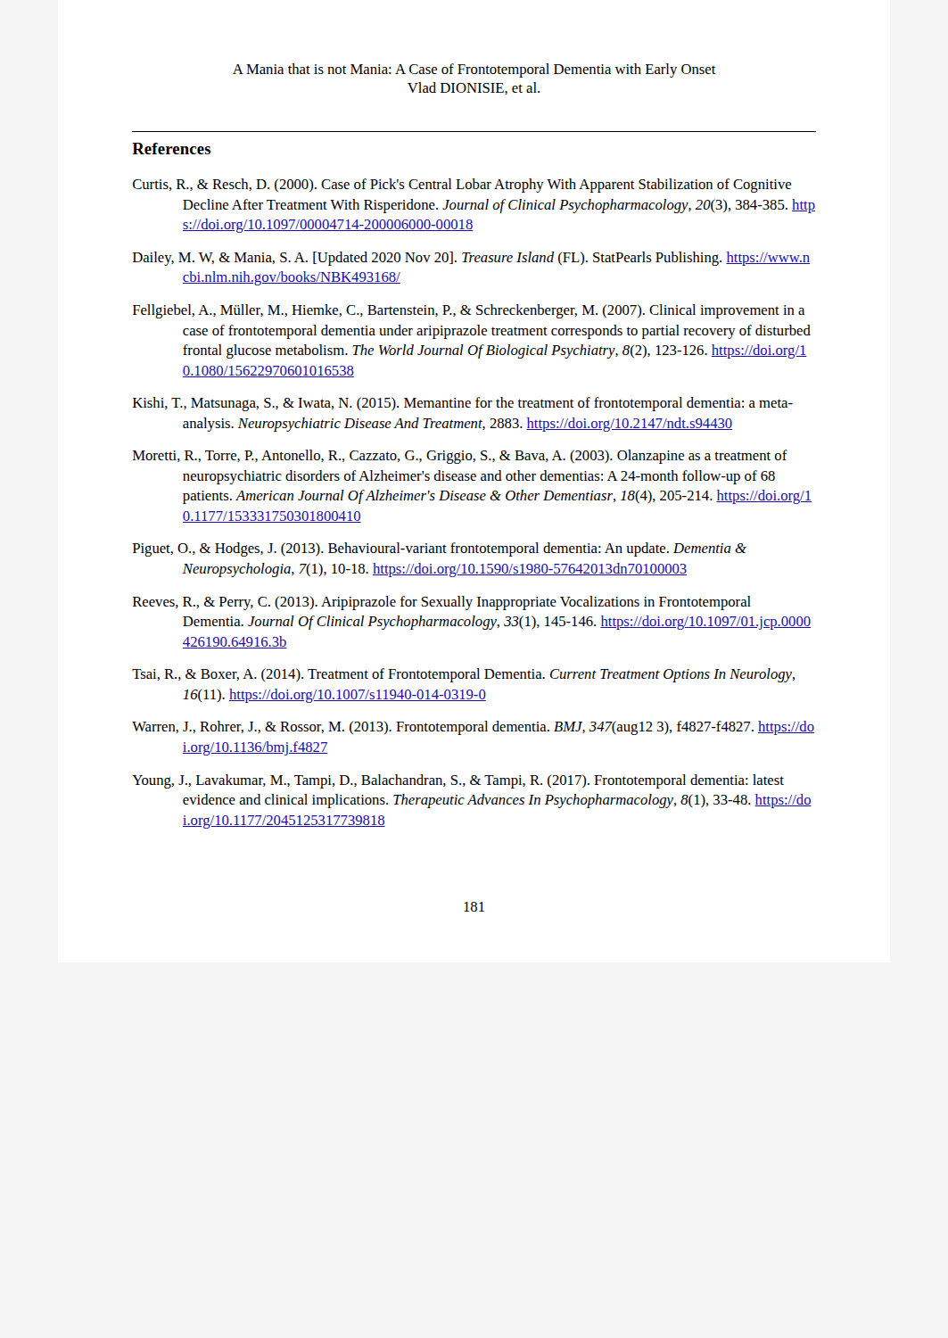A Mania that is not Mania: A Case of Frontotemporal Dementia with Early Onset Vlad DIONISIE, et al.
References
Curtis, R., & Resch, D. (2000). Case of Pick's Central Lobar Atrophy With Apparent Stabilization of Cognitive Decline After Treatment With Risperidone. Journal of Clinical Psychopharmacology, 20(3), 384-385. https://doi.org/10.1097/00004714-200006000-00018
Dailey, M. W, & Mania, S. A. [Updated 2020 Nov 20]. Treasure Island (FL). StatPearls Publishing. https://www.ncbi.nlm.nih.gov/books/NBK493168/
Fellgiebel, A., Müller, M., Hiemke, C., Bartenstein, P., & Schreckenberger, M. (2007). Clinical improvement in a case of frontotemporal dementia under aripiprazole treatment corresponds to partial recovery of disturbed frontal glucose metabolism. The World Journal Of Biological Psychiatry, 8(2), 123-126. https://doi.org/10.1080/15622970601016538
Kishi, T., Matsunaga, S., & Iwata, N. (2015). Memantine for the treatment of frontotemporal dementia: a meta-analysis. Neuropsychiatric Disease And Treatment, 2883. https://doi.org/10.2147/ndt.s94430
Moretti, R., Torre, P., Antonello, R., Cazzato, G., Griggio, S., & Bava, A. (2003). Olanzapine as a treatment of neuropsychiatric disorders of Alzheimer's disease and other dementias: A 24-month follow-up of 68 patients. American Journal Of Alzheimer's Disease & Other Dementiasr, 18(4), 205-214. https://doi.org/10.1177/153331750301800410
Piguet, O., & Hodges, J. (2013). Behavioural-variant frontotemporal dementia: An update. Dementia & Neuropsychologia, 7(1), 10-18. https://doi.org/10.1590/s1980-57642013dn70100003
Reeves, R., & Perry, C. (2013). Aripiprazole for Sexually Inappropriate Vocalizations in Frontotemporal Dementia. Journal Of Clinical Psychopharmacology, 33(1), 145-146. https://doi.org/10.1097/01.jcp.0000426190.64916.3b
Tsai, R., & Boxer, A. (2014). Treatment of Frontotemporal Dementia. Current Treatment Options In Neurology, 16(11). https://doi.org/10.1007/s11940-014-0319-0
Warren, J., Rohrer, J., & Rossor, M. (2013). Frontotemporal dementia. BMJ, 347(aug12 3), f4827-f4827. https://doi.org/10.1136/bmj.f4827
Young, J., Lavakumar, M., Tampi, D., Balachandran, S., & Tampi, R. (2017). Frontotemporal dementia: latest evidence and clinical implications. Therapeutic Advances In Psychopharmacology, 8(1), 33-48. https://doi.org/10.1177/2045125317739818
181